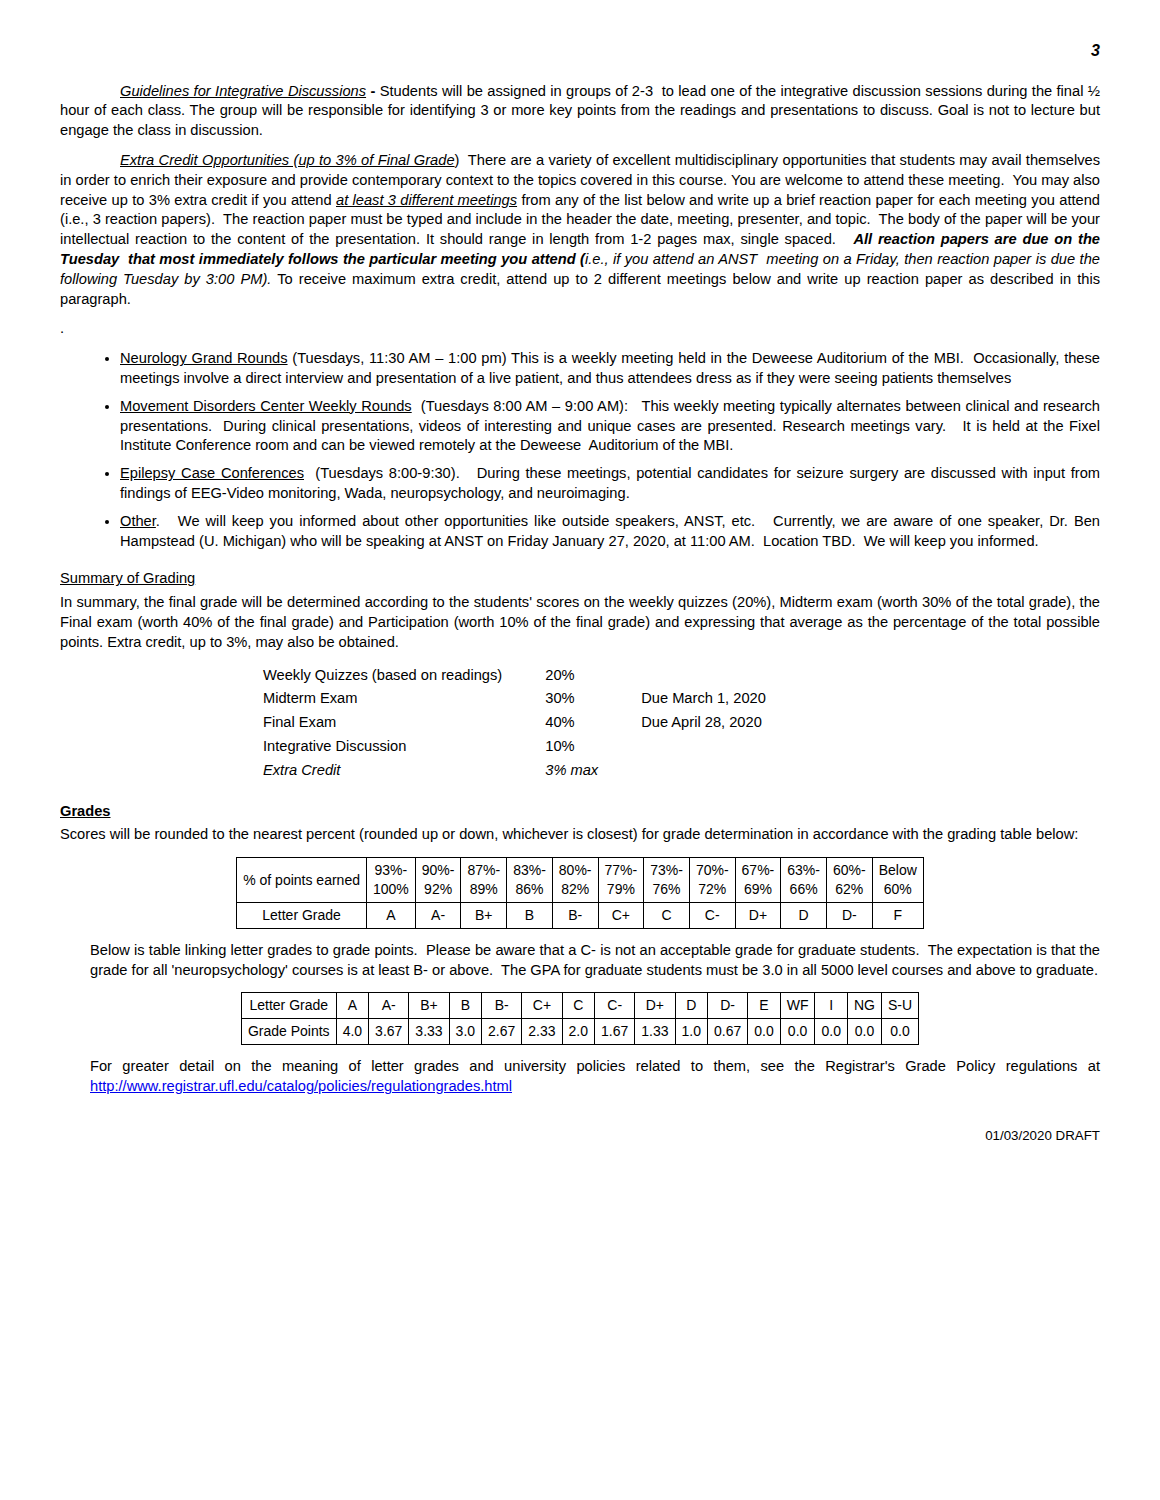3
Guidelines for Integrative Discussions - Students will be assigned in groups of 2-3 to lead one of the integrative discussion sessions during the final ½ hour of each class. The group will be responsible for identifying 3 or more key points from the readings and presentations to discuss. Goal is not to lecture but engage the class in discussion.
Extra Credit Opportunities (up to 3% of Final Grade) There are a variety of excellent multidisciplinary opportunities that students may avail themselves in order to enrich their exposure and provide contemporary context to the topics covered in this course. You are welcome to attend these meeting. You may also receive up to 3% extra credit if you attend at least 3 different meetings from any of the list below and write up a brief reaction paper for each meeting you attend (i.e., 3 reaction papers). The reaction paper must be typed and include in the header the date, meeting, presenter, and topic. The body of the paper will be your intellectual reaction to the content of the presentation. It should range in length from 1-2 pages max, single spaced. All reaction papers are due on the Tuesday that most immediately follows the particular meeting you attend (i.e., if you attend an ANST meeting on a Friday, then reaction paper is due the following Tuesday by 3:00 PM). To receive maximum extra credit, attend up to 2 different meetings below and write up reaction paper as described in this paragraph.
.
Neurology Grand Rounds (Tuesdays, 11:30 AM – 1:00 pm) This is a weekly meeting held in the Deweese Auditorium of the MBI. Occasionally, these meetings involve a direct interview and presentation of a live patient, and thus attendees dress as if they were seeing patients themselves
Movement Disorders Center Weekly Rounds (Tuesdays 8:00 AM – 9:00 AM): This weekly meeting typically alternates between clinical and research presentations. During clinical presentations, videos of interesting and unique cases are presented. Research meetings vary. It is held at the Fixel Institute Conference room and can be viewed remotely at the Deweese Auditorium of the MBI.
Epilepsy Case Conferences (Tuesdays 8:00-9:30). During these meetings, potential candidates for seizure surgery are discussed with input from findings of EEG-Video monitoring, Wada, neuropsychology, and neuroimaging.
Other. We will keep you informed about other opportunities like outside speakers, ANST, etc. Currently, we are aware of one speaker, Dr. Ben Hampstead (U. Michigan) who will be speaking at ANST on Friday January 27, 2020, at 11:00 AM. Location TBD. We will keep you informed.
Summary of Grading
In summary, the final grade will be determined according to the students' scores on the weekly quizzes (20%), Midterm exam (worth 30% of the total grade), the Final exam (worth 40% of the final grade) and Participation (worth 10% of the final grade) and expressing that average as the percentage of the total possible points. Extra credit, up to 3%, may also be obtained.
| Weekly Quizzes (based on readings) | 20% | |
| Midterm Exam | 30% | Due March 1, 2020 |
| Final Exam | 40% | Due April 28, 2020 |
| Integrative Discussion | 10% | |
| Extra Credit | 3% max | |
Grades
Scores will be rounded to the nearest percent (rounded up or down, whichever is closest) for grade determination in accordance with the grading table below:
| % of points earned | 93%- 100% | 90%- 92% | 87%- 89% | 83%- 86% | 80%- 82% | 77%- 79% | 73%- 76% | 70%- 72% | 67%- 69% | 63%- 66% | 60%- 62% | Below 60% |
| Letter Grade | A | A- | B+ | B | B- | C+ | C | C- | D+ | D | D- | F |
Below is table linking letter grades to grade points. Please be aware that a C- is not an acceptable grade for graduate students. The expectation is that the grade for all 'neuropsychology' courses is at least B- or above. The GPA for graduate students must be 3.0 in all 5000 level courses and above to graduate.
| Letter Grade | A | A- | B+ | B | B- | C+ | C | C- | D+ | D | D- | E | WF | I | NG | S-U |
| Grade Points | 4.0 | 3.67 | 3.33 | 3.0 | 2.67 | 2.33 | 2.0 | 1.67 | 1.33 | 1.0 | 0.67 | 0.0 | 0.0 | 0.0 | 0.0 | 0.0 |
For greater detail on the meaning of letter grades and university policies related to them, see the Registrar's Grade Policy regulations at http://www.registrar.ufl.edu/catalog/policies/regulationgrades.html
01/03/2020 DRAFT